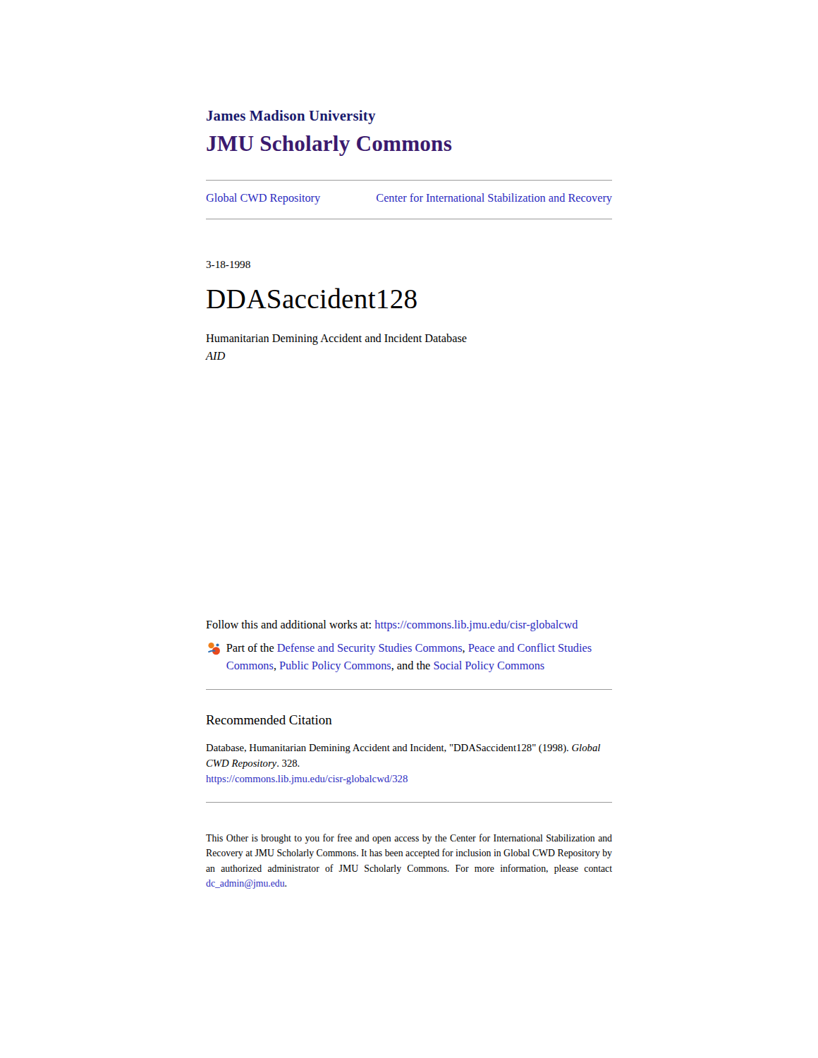James Madison University
JMU Scholarly Commons
Global CWD Repository
Center for International Stabilization and Recovery
3-18-1998
DDASaccident128
Humanitarian Demining Accident and Incident Database
AID
Follow this and additional works at: https://commons.lib.jmu.edu/cisr-globalcwd
Part of the Defense and Security Studies Commons, Peace and Conflict Studies Commons, Public Policy Commons, and the Social Policy Commons
Recommended Citation
Database, Humanitarian Demining Accident and Incident, "DDASaccident128" (1998). Global CWD Repository. 328.
https://commons.lib.jmu.edu/cisr-globalcwd/328
This Other is brought to you for free and open access by the Center for International Stabilization and Recovery at JMU Scholarly Commons. It has been accepted for inclusion in Global CWD Repository by an authorized administrator of JMU Scholarly Commons. For more information, please contact dc_admin@jmu.edu.